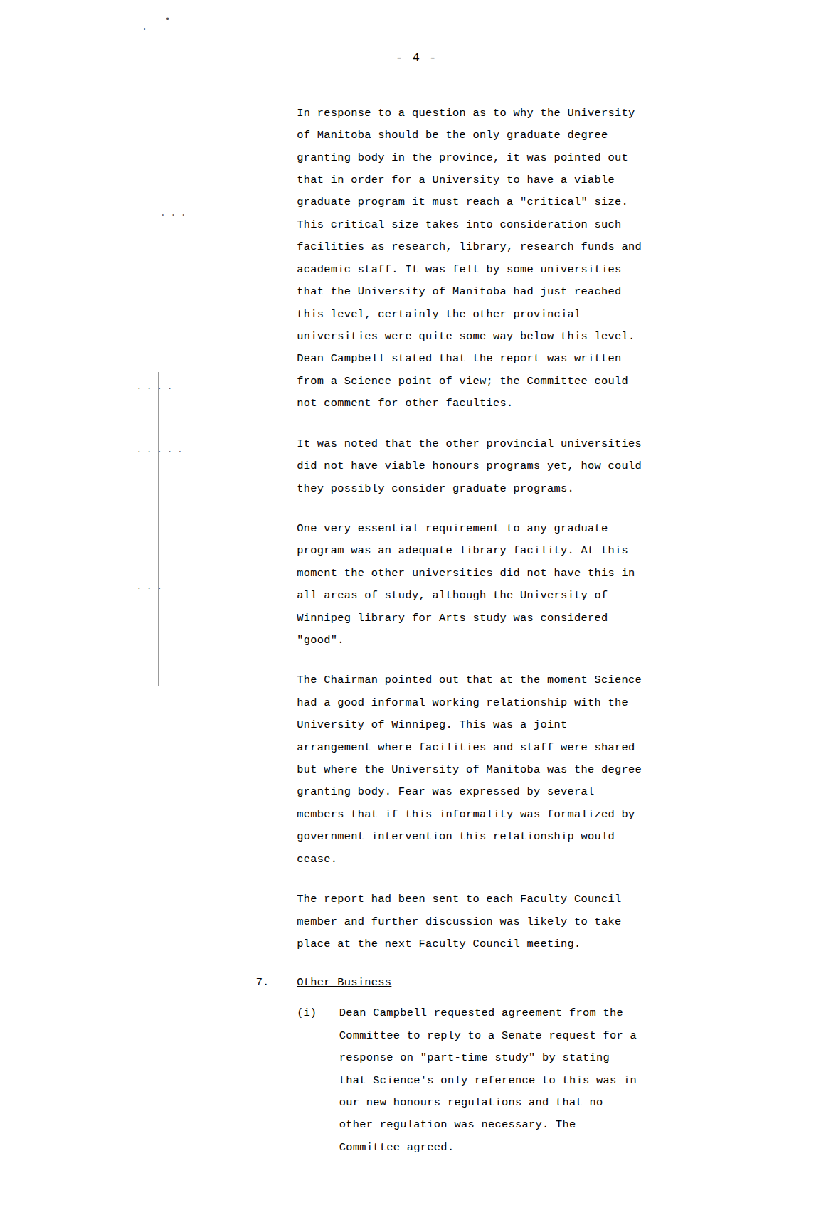• . . . . · · · · · · · · · · · ·
- 4 -
In response to a question as to why the University of Manitoba should be the only graduate degree granting body in the province, it was pointed out that in order for a University to have a viable graduate program it must reach a "critical" size. This critical size takes into consideration such facilities as research, library, research funds and academic staff. It was felt by some universities that the University of Manitoba had just reached this level, certainly the other provincial universities were quite some way below this level. Dean Campbell stated that the report was written from a Science point of view; the Committee could not comment for other faculties.
It was noted that the other provincial universities did not have viable honours programs yet, how could they possibly consider graduate programs.
One very essential requirement to any graduate program was an adequate library facility. At this moment the other universities did not have this in all areas of study, although the University of Winnipeg library for Arts study was considered "good".
The Chairman pointed out that at the moment Science had a good informal working relationship with the University of Winnipeg. This was a joint arrangement where facilities and staff were shared but where the University of Manitoba was the degree granting body. Fear was expressed by several members that if this informality was formalized by government intervention this relationship would cease.
The report had been sent to each Faculty Council member and further discussion was likely to take place at the next Faculty Council meeting.
7.
Other Business
(i)
Dean Campbell requested agreement from the Committee to reply to a Senate request for a response on "part-time study" by stating that Science's only reference to this was in our new honours regulations and that no other regulation was necessary. The Committee agreed.